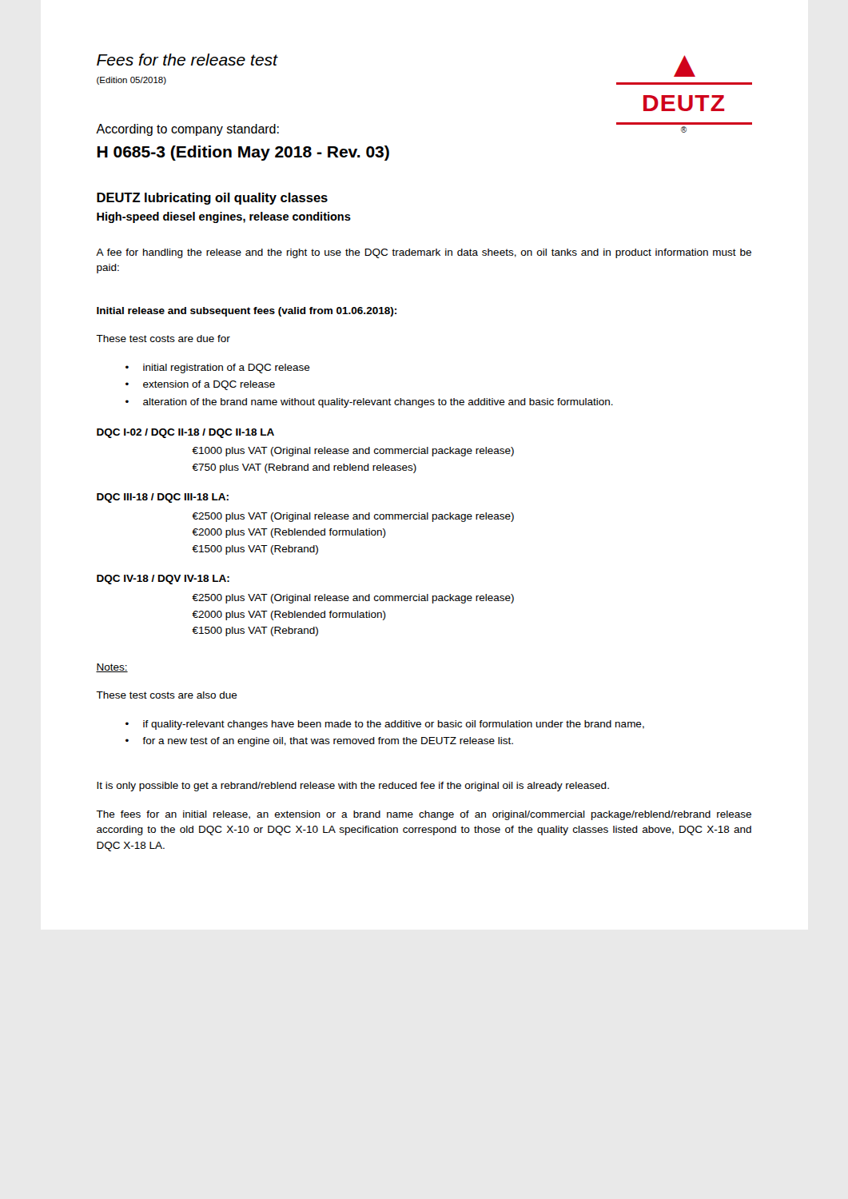▲
DEUTZ ®
Fees for the release test
(Edition 05/2018)
According to company standard:
H 0685-3 (Edition May 2018 - Rev. 03)
DEUTZ lubricating oil quality classes
High-speed diesel engines, release conditions
A fee for handling the release and the right to use the DQC trademark in data sheets, on oil tanks and in product information must be paid:
Initial release and subsequent fees (valid from 01.06.2018):
These test costs are due for
initial registration of a DQC release
extension of a DQC release
alteration of the brand name without quality-relevant changes to the additive and basic formulation.
DQC I-02 / DQC II-18 / DQC II-18 LA
€1000 plus VAT (Original release and commercial package release)
€750 plus VAT (Rebrand and reblend releases)
DQC III-18 / DQC III-18 LA:
€2500 plus VAT (Original release and commercial package release)
€2000 plus VAT (Reblended formulation)
€1500 plus VAT (Rebrand)
DQC IV-18 / DQV IV-18 LA:
€2500 plus VAT (Original release and commercial package release)
€2000 plus VAT (Reblended formulation)
€1500 plus VAT (Rebrand)
Notes:
These test costs are also due
if quality-relevant changes have been made to the additive or basic oil formulation under the brand name,
for a new test of an engine oil, that was removed from the DEUTZ release list.
It is only possible to get a rebrand/reblend release with the reduced fee if the original oil is already released.
The fees for an initial release, an extension or a brand name change of an original/commercial package/reblend/rebrand release according to the old DQC X-10 or DQC X-10 LA specification correspond to those of the quality classes listed above, DQC X-18 and DQC X-18 LA.